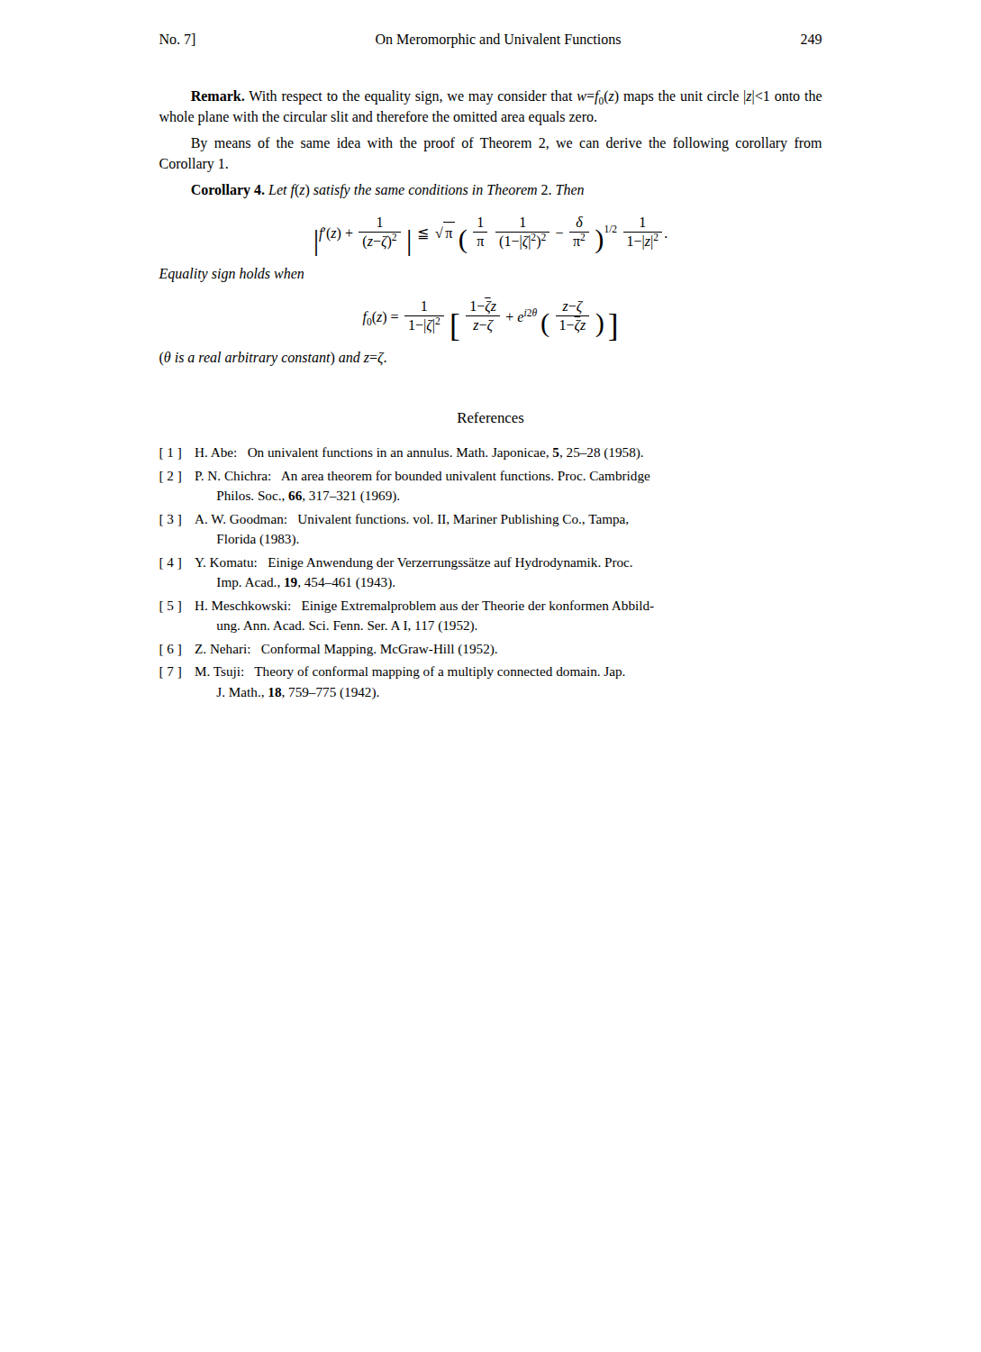No. 7]
On Meromorphic and Univalent Functions
249
Remark. With respect to the equality sign, we may consider that w=f0(z) maps the unit circle |z|<1 onto the whole plane with the circular slit and therefore the omitted area equals zero.
By means of the same idea with the proof of Theorem 2, we can derive the following corollary from Corollary 1.
Corollary 4. Let f(z) satisfy the same conditions in Theorem 2. Then
|f′(z) + 1(z−ζ)2 | ≦ π ( 1 π 1(1−|ζ|2)2 − δπ2 )1/2 11−|z|2.
Equality sign holds when
f0(z) = 11−|ζ|2 [ 1−ζz z−ζ + ei2θ ( z−ζ 1−ζz ) ]
(θ is a real arbitrary constant) and z=ζ.
References
[ 1 ] H. Abe: On univalent functions in an annulus. Math. Japonicae, 5, 25–28 (1958).
[ 2 ] P. N. Chichra: An area theorem for bounded univalent functions. Proc. CambridgePhilos. Soc., 66, 317–321 (1969).
[ 3 ] A. W. Goodman: Univalent functions. vol. II, Mariner Publishing Co., Tampa,Florida (1983).
[ 4 ] Y. Komatu: Einige Anwendung der Verzerrungssätze auf Hydrodynamik. Proc.Imp. Acad., 19, 454–461 (1943).
[ 5 ] H. Meschkowski: Einige Extremalproblem aus der Theorie der konformen Abbild-ung. Ann. Acad. Sci. Fenn. Ser. A I, 117 (1952).
[ 6 ] Z. Nehari: Conformal Mapping. McGraw-Hill (1952).
[ 7 ] M. Tsuji: Theory of conformal mapping of a multiply connected domain. Jap.J. Math., 18, 759–775 (1942).